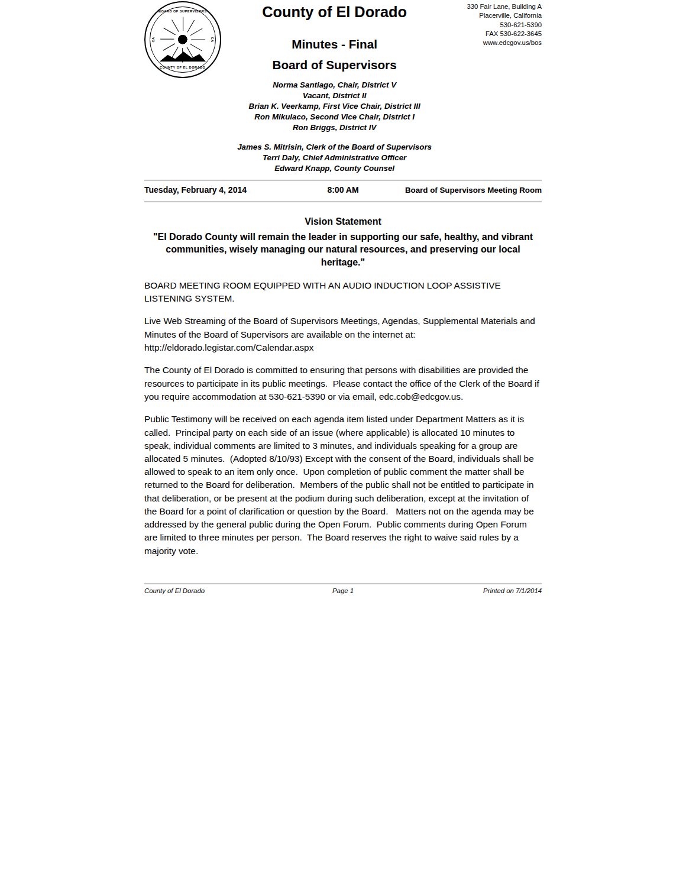BOARD OF SUPERVISORS
COUNTY OF EL DORADO
CA
CA
County of El Dorado
Minutes - Final
Board of Supervisors
Norma Santiago, Chair, District V
Vacant, District II
Brian K. Veerkamp, First Vice Chair, District III
Ron Mikulaco, Second Vice Chair, District I
Ron Briggs, District IV
James S. Mitrisin, Clerk of the Board of Supervisors
Terri Daly, Chief Administrative Officer
Edward Knapp, County Counsel
330 Fair Lane, Building A
Placerville, California
530-621-5390
FAX 530-622-3645
www.edcgov.us/bos
Tuesday, February 4, 2014
8:00 AM
Board of Supervisors Meeting Room
Vision Statement
"El Dorado County will remain the leader in supporting our safe, healthy, and vibrant communities, wisely managing our natural resources, and preserving our local heritage."
BOARD MEETING ROOM EQUIPPED WITH AN AUDIO INDUCTION LOOP ASSISTIVE LISTENING SYSTEM.
Live Web Streaming of the Board of Supervisors Meetings, Agendas, Supplemental Materials and Minutes of the Board of Supervisors are available on the internet at: http://eldorado.legistar.com/Calendar.aspx
The County of El Dorado is committed to ensuring that persons with disabilities are provided the resources to participate in its public meetings. Please contact the office of the Clerk of the Board if you require accommodation at 530-621-5390 or via email, edc.cob@edcgov.us.
Public Testimony will be received on each agenda item listed under Department Matters as it is called. Principal party on each side of an issue (where applicable) is allocated 10 minutes to speak, individual comments are limited to 3 minutes, and individuals speaking for a group are allocated 5 minutes. (Adopted 8/10/93) Except with the consent of the Board, individuals shall be allowed to speak to an item only once. Upon completion of public comment the matter shall be returned to the Board for deliberation. Members of the public shall not be entitled to participate in that deliberation, or be present at the podium during such deliberation, except at the invitation of the Board for a point of clarification or question by the Board. Matters not on the agenda may be addressed by the general public during the Open Forum. Public comments during Open Forum are limited to three minutes per person. The Board reserves the right to waive said rules by a majority vote.
County of El Dorado
Page 1
Printed on 7/1/2014